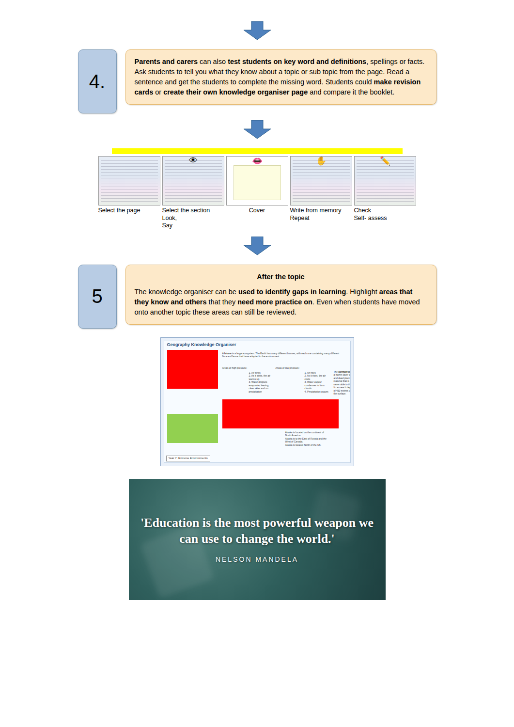4.
Parents and carers can also test students on key word and definitions, spellings or facts. Ask students to tell you what they know about a topic or sub topic from the page. Read a sentence and get the students to complete the missing word. Students could make revision cards or create their own knowledge organiser page and compare it the booklet.
Select the page
👁
Select the section
Look,
Say
👄
Cover
✋
Write from memory
Repeat
✏️
Check
Self- assess
5
After the topic
The knowledge organiser can be used to identify gaps in learning. Highlight areas that they know and others that they need more practice on. Even when students have moved onto another topic these areas can still be reviewed.
Geography Knowledge Organiser
A biome is a large ecosystem. The Earth has many different biomes, with each one containing many different flora and fauna that have adapted to the environment.
Areas of high pressure:
Areas of low pressure:
1. Air sinks
2. As it sinks, the air warms up
3. Water droplets evaporate, leaving clear skies and no precipitation
1. Air rises
2. As it rises, the air cools
3. Water vapour condenses to form clouds
4. Precipitation occurs
The permafrost is a frozen layer of soil and dead plant material that is never able to thaw. It can reach depths of 450 metres under the surface.
An example of a biome is the tundra. This biome is found in the north of Europe and North America, at very high latitudes. The tundra is located north of the UK and north of the equator.
Alaska is located on the continent of North America.
Alaska is to the East of Russia and the West of Canada.
Alaska is located North of the UK.
Year 7: Extreme Environments
'Education is the most powerful weapon we can use to change the world.'
NELSON MANDELA